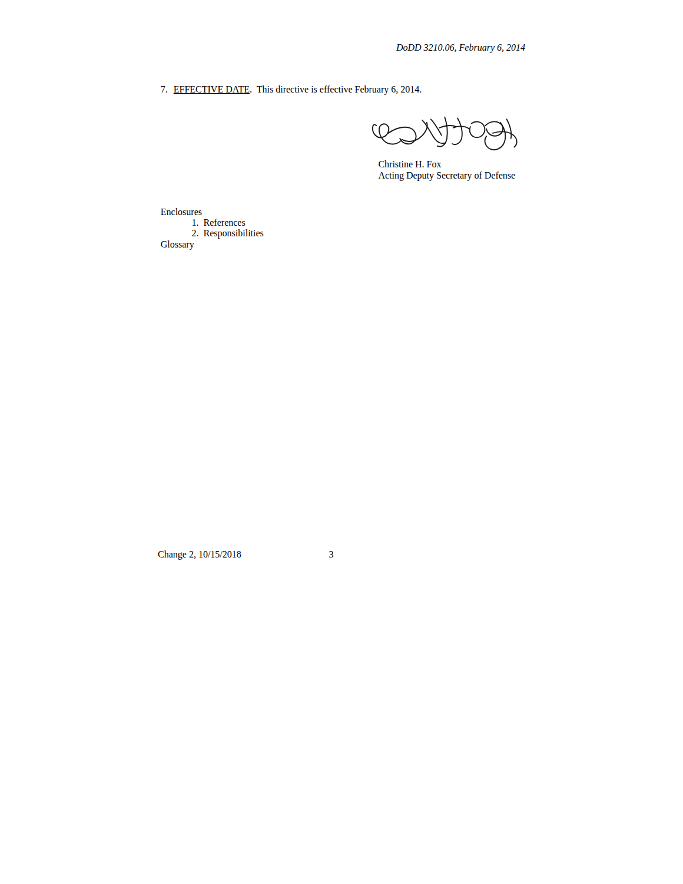DoDD 3210.06, February 6, 2014
7. EFFECTIVE DATE. This directive is effective February 6, 2014.
Christine H. Fox
Acting Deputy Secretary of Defense
Enclosures
1. References
2. Responsibilities
Glossary
Change 2, 10/15/2018 3